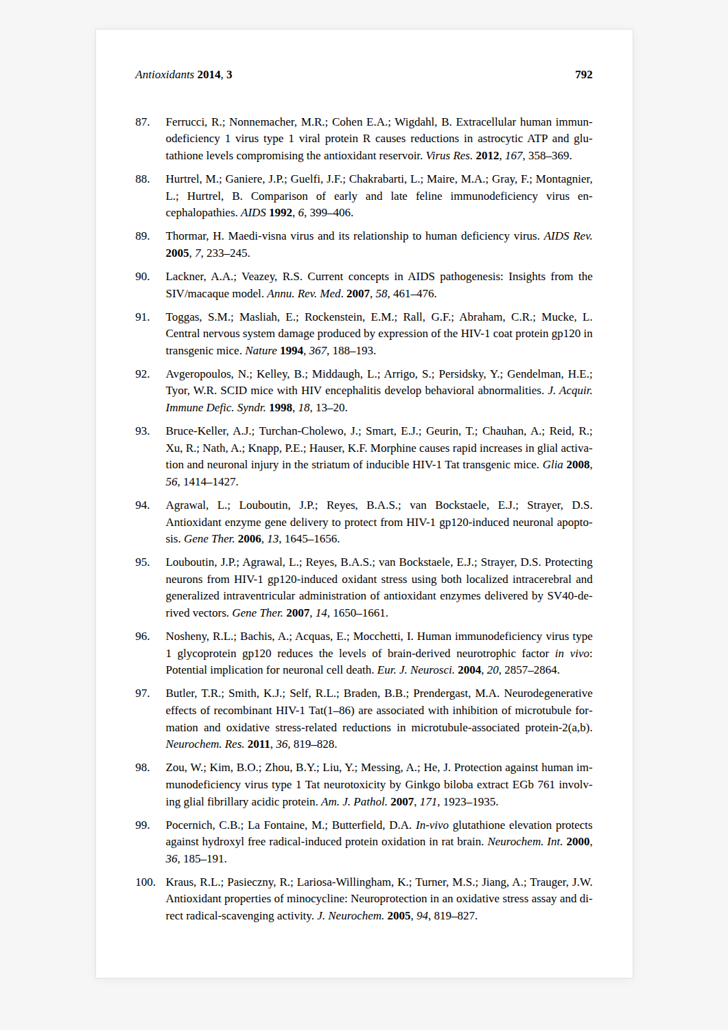Antioxidants 2014, 3
792
Ferrucci, R.; Nonnemacher, M.R.; Cohen E.A.; Wigdahl, B. Extracellular human immunodeficiency 1 virus type 1 viral protein R causes reductions in astrocytic ATP and glutathione levels compromising the antioxidant reservoir. Virus Res. 2012, 167, 358–369.
Hurtrel, M.; Ganiere, J.P.; Guelfi, J.F.; Chakrabarti, L.; Maire, M.A.; Gray, F.; Montagnier, L.; Hurtrel, B. Comparison of early and late feline immunodeficiency virus encephalopathies. AIDS 1992, 6, 399–406.
Thormar, H. Maedi-visna virus and its relationship to human deficiency virus. AIDS Rev. 2005, 7, 233–245.
Lackner, A.A.; Veazey, R.S. Current concepts in AIDS pathogenesis: Insights from the SIV/macaque model. Annu. Rev. Med. 2007, 58, 461–476.
Toggas, S.M.; Masliah, E.; Rockenstein, E.M.; Rall, G.F.; Abraham, C.R.; Mucke, L. Central nervous system damage produced by expression of the HIV-1 coat protein gp120 in transgenic mice. Nature 1994, 367, 188–193.
Avgeropoulos, N.; Kelley, B.; Middaugh, L.; Arrigo, S.; Persidsky, Y.; Gendelman, H.E.; Tyor, W.R. SCID mice with HIV encephalitis develop behavioral abnormalities. J. Acquir. Immune Defic. Syndr. 1998, 18, 13–20.
Bruce-Keller, A.J.; Turchan-Cholewo, J.; Smart, E.J.; Geurin, T.; Chauhan, A.; Reid, R.; Xu, R.; Nath, A.; Knapp, P.E.; Hauser, K.F. Morphine causes rapid increases in glial activation and neuronal injury in the striatum of inducible HIV-1 Tat transgenic mice. Glia 2008, 56, 1414–1427.
Agrawal, L.; Louboutin, J.P.; Reyes, B.A.S.; van Bockstaele, E.J.; Strayer, D.S. Antioxidant enzyme gene delivery to protect from HIV-1 gp120-induced neuronal apoptosis. Gene Ther. 2006, 13, 1645–1656.
Louboutin, J.P.; Agrawal, L.; Reyes, B.A.S.; van Bockstaele, E.J.; Strayer, D.S. Protecting neurons from HIV-1 gp120-induced oxidant stress using both localized intracerebral and generalized intraventricular administration of antioxidant enzymes delivered by SV40-derived vectors. Gene Ther. 2007, 14, 1650–1661.
Nosheny, R.L.; Bachis, A.; Acquas, E.; Mocchetti, I. Human immunodeficiency virus type 1 glycoprotein gp120 reduces the levels of brain-derived neurotrophic factor in vivo: Potential implication for neuronal cell death. Eur. J. Neurosci. 2004, 20, 2857–2864.
Butler, T.R.; Smith, K.J.; Self, R.L.; Braden, B.B.; Prendergast, M.A. Neurodegenerative effects of recombinant HIV-1 Tat(1–86) are associated with inhibition of microtubule formation and oxidative stress-related reductions in microtubule-associated protein-2(a,b). Neurochem. Res. 2011, 36, 819–828.
Zou, W.; Kim, B.O.; Zhou, B.Y.; Liu, Y.; Messing, A.; He, J. Protection against human immunodeficiency virus type 1 Tat neurotoxicity by Ginkgo biloba extract EGb 761 involving glial fibrillary acidic protein. Am. J. Pathol. 2007, 171, 1923–1935.
Pocernich, C.B.; La Fontaine, M.; Butterfield, D.A. In-vivo glutathione elevation protects against hydroxyl free radical-induced protein oxidation in rat brain. Neurochem. Int. 2000, 36, 185–191.
Kraus, R.L.; Pasieczny, R.; Lariosa-Willingham, K.; Turner, M.S.; Jiang, A.; Trauger, J.W. Antioxidant properties of minocycline: Neuroprotection in an oxidative stress assay and direct radical-scavenging activity. J. Neurochem. 2005, 94, 819–827.